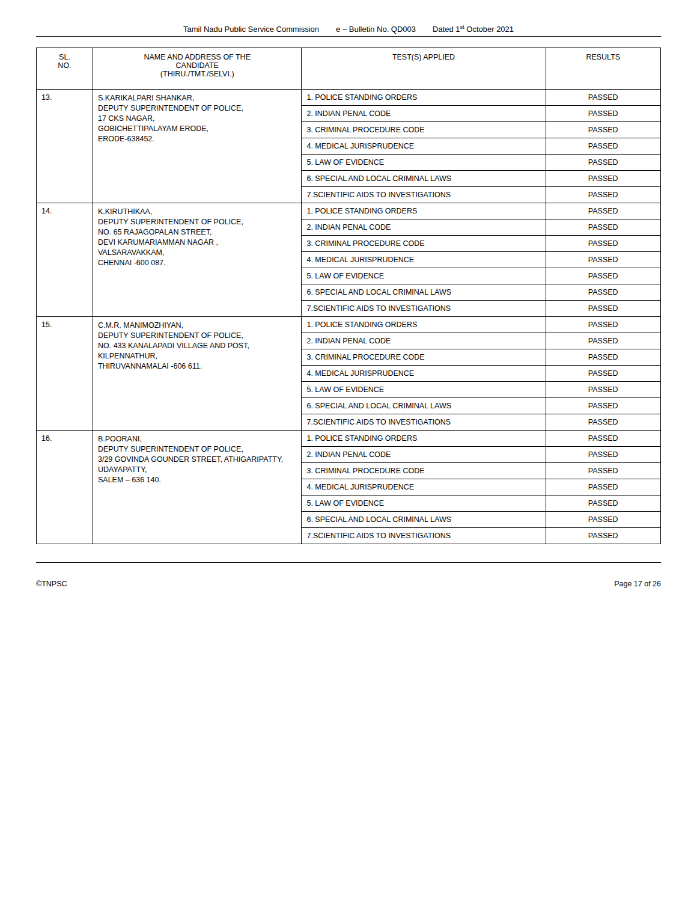Tamil Nadu Public Service Commission e – Bulletin No. QD003 Dated 1st October 2021
| SL. NO. | NAME AND ADDRESS OF THE CANDIDATE (THIRU./TMT./SELVI.) | TEST(S) APPLIED | RESULTS |
| --- | --- | --- | --- |
| 13. | S.KARIKALPARI SHANKAR, DEPUTY SUPERINTENDENT OF POLICE, 17 CKS NAGAR, GOBICHETTIPALAYAM ERODE, ERODE-638452. | 1. POLICE STANDING ORDERS | PASSED |
| 2. INDIAN PENAL CODE | PASSED |
| 3. CRIMINAL PROCEDURE CODE | PASSED |
| 4. MEDICAL JURISPRUDENCE | PASSED |
| 5. LAW OF EVIDENCE | PASSED |
| 6. SPECIAL AND LOCAL CRIMINAL LAWS | PASSED |
| 7.SCIENTIFIC AIDS TO INVESTIGATIONS | PASSED |
| 14. | K.KIRUTHIKAA, DEPUTY SUPERINTENDENT OF POLICE, NO. 65 RAJAGOPALAN STREET, DEVI KARUMARIAMMAN NAGAR , VALSARAVAKKAM, CHENNAI -600 087. | 1. POLICE STANDING ORDERS | PASSED |
| 2. INDIAN PENAL CODE | PASSED |
| 3. CRIMINAL PROCEDURE CODE | PASSED |
| 4. MEDICAL JURISPRUDENCE | PASSED |
| 5. LAW OF EVIDENCE | PASSED |
| 6. SPECIAL AND LOCAL CRIMINAL LAWS | PASSED |
| 7.SCIENTIFIC AIDS TO INVESTIGATIONS | PASSED |
| 15. | C.M.R. MANIMOZHIYAN, DEPUTY SUPERINTENDENT OF POLICE, NO. 433 KANALAPADI VILLAGE AND POST, KILPENNATHUR, THIRUVANNAMALAI -606 611. | 1. POLICE STANDING ORDERS | PASSED |
| 2. INDIAN PENAL CODE | PASSED |
| 3. CRIMINAL PROCEDURE CODE | PASSED |
| 4. MEDICAL JURISPRUDENCE | PASSED |
| 5. LAW OF EVIDENCE | PASSED |
| 6. SPECIAL AND LOCAL CRIMINAL LAWS | PASSED |
| 7.SCIENTIFIC AIDS TO INVESTIGATIONS | PASSED |
| 16. | B.POORANI, DEPUTY SUPERINTENDENT OF POLICE, 3/29 GOVINDA GOUNDER STREET, ATHIGARIPATTY, UDAYAPATTY, SALEM – 636 140. | 1. POLICE STANDING ORDERS | PASSED |
| 2. INDIAN PENAL CODE | PASSED |
| 3. CRIMINAL PROCEDURE CODE | PASSED |
| 4. MEDICAL JURISPRUDENCE | PASSED |
| 5. LAW OF EVIDENCE | PASSED |
| 6. SPECIAL AND LOCAL CRIMINAL LAWS | PASSED |
| 7.SCIENTIFIC AIDS TO INVESTIGATIONS | PASSED |
©TNPSC Page 17 of 26